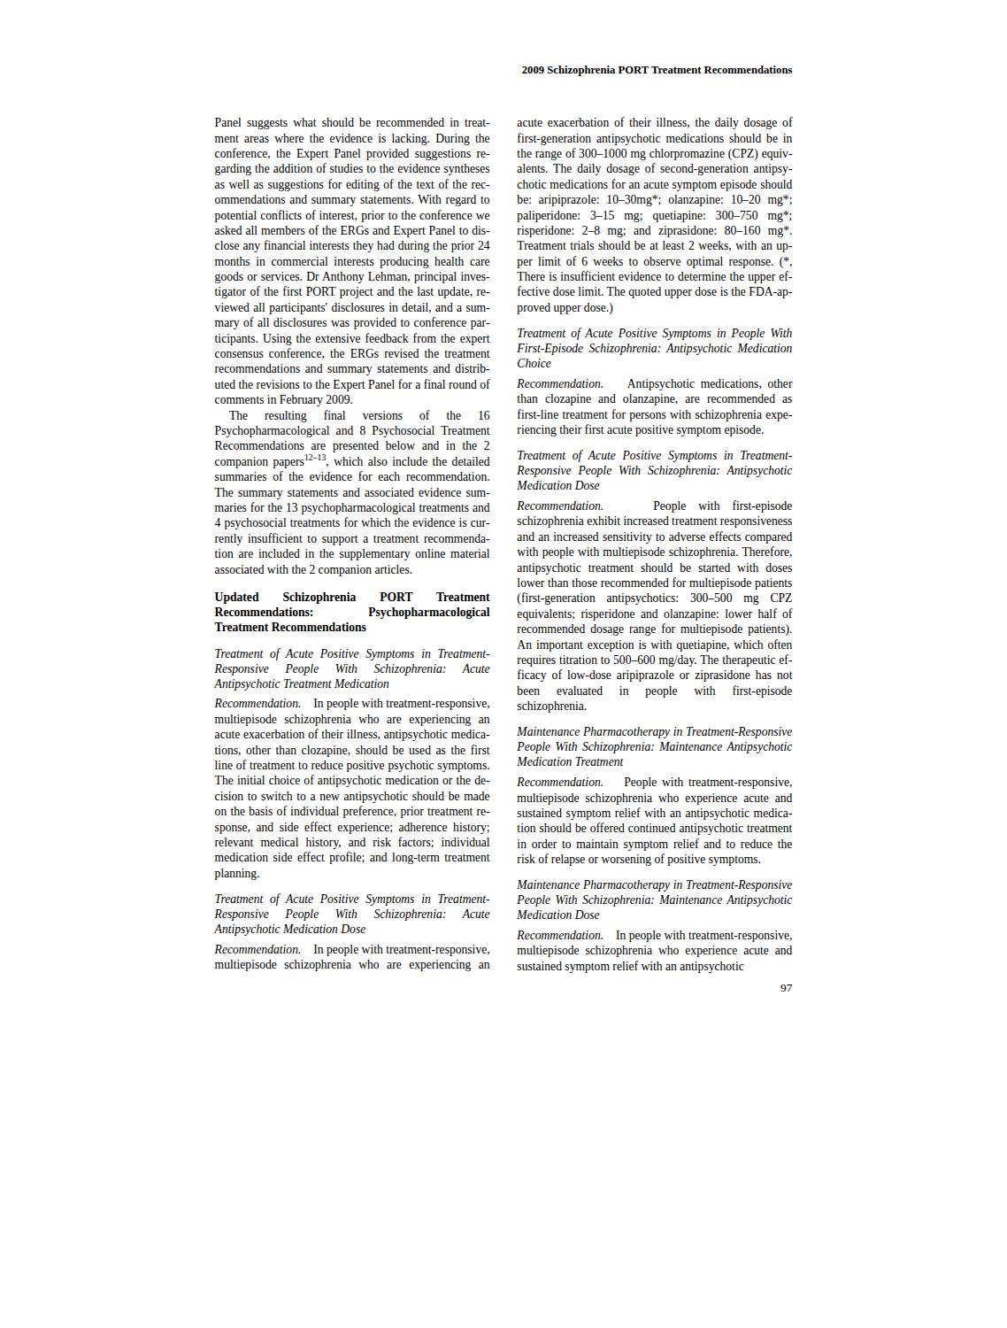2009 Schizophrenia PORT Treatment Recommendations
Panel suggests what should be recommended in treatment areas where the evidence is lacking. During the conference, the Expert Panel provided suggestions regarding the addition of studies to the evidence syntheses as well as suggestions for editing of the text of the recommendations and summary statements. With regard to potential conflicts of interest, prior to the conference we asked all members of the ERGs and Expert Panel to disclose any financial interests they had during the prior 24 months in commercial interests producing health care goods or services. Dr Anthony Lehman, principal investigator of the first PORT project and the last update, reviewed all participants' disclosures in detail, and a summary of all disclosures was provided to conference participants. Using the extensive feedback from the expert consensus conference, the ERGs revised the treatment recommendations and summary statements and distributed the revisions to the Expert Panel for a final round of comments in February 2009.
The resulting final versions of the 16 Psychopharmacological and 8 Psychosocial Treatment Recommendations are presented below and in the 2 companion papers12–13, which also include the detailed summaries of the evidence for each recommendation. The summary statements and associated evidence summaries for the 13 psychopharmacological treatments and 4 psychosocial treatments for which the evidence is currently insufficient to support a treatment recommendation are included in the supplementary online material associated with the 2 companion articles.
Updated Schizophrenia PORT Treatment Recommendations: Psychopharmacological Treatment Recommendations
Treatment of Acute Positive Symptoms in Treatment-Responsive People With Schizophrenia: Acute Antipsychotic Treatment Medication
Recommendation. In people with treatment-responsive, multiepisode schizophrenia who are experiencing an acute exacerbation of their illness, antipsychotic medications, other than clozapine, should be used as the first line of treatment to reduce positive psychotic symptoms. The initial choice of antipsychotic medication or the decision to switch to a new antipsychotic should be made on the basis of individual preference, prior treatment response, and side effect experience; adherence history; relevant medical history, and risk factors; individual medication side effect profile; and long-term treatment planning.
Treatment of Acute Positive Symptoms in Treatment-Responsive People With Schizophrenia: Acute Antipsychotic Medication Dose
Recommendation. In people with treatment-responsive, multiepisode schizophrenia who are experiencing an acute exacerbation of their illness, the daily dosage of first-generation antipsychotic medications should be in the range of 300–1000 mg chlorpromazine (CPZ) equivalents. The daily dosage of second-generation antipsychotic medications for an acute symptom episode should be: aripiprazole: 10–30mg*; olanzapine: 10–20 mg*; paliperidone: 3–15 mg; quetiapine: 300–750 mg*; risperidone: 2–8 mg; and ziprasidone: 80–160 mg*. Treatment trials should be at least 2 weeks, with an upper limit of 6 weeks to observe optimal response. (*, There is insufficient evidence to determine the upper effective dose limit. The quoted upper dose is the FDA-approved upper dose.)
Treatment of Acute Positive Symptoms in People With First-Episode Schizophrenia: Antipsychotic Medication Choice
Recommendation. Antipsychotic medications, other than clozapine and olanzapine, are recommended as first-line treatment for persons with schizophrenia experiencing their first acute positive symptom episode.
Treatment of Acute Positive Symptoms in Treatment-Responsive People With Schizophrenia: Antipsychotic Medication Dose
Recommendation. People with first-episode schizophrenia exhibit increased treatment responsiveness and an increased sensitivity to adverse effects compared with people with multiepisode schizophrenia. Therefore, antipsychotic treatment should be started with doses lower than those recommended for multiepisode patients (first-generation antipsychotics: 300–500 mg CPZ equivalents; risperidone and olanzapine: lower half of recommended dosage range for multiepisode patients). An important exception is with quetiapine, which often requires titration to 500–600 mg/day. The therapeutic efficacy of low-dose aripiprazole or ziprasidone has not been evaluated in people with first-episode schizophrenia.
Maintenance Pharmacotherapy in Treatment-Responsive People With Schizophrenia: Maintenance Antipsychotic Medication Treatment
Recommendation. People with treatment-responsive, multiepisode schizophrenia who experience acute and sustained symptom relief with an antipsychotic medication should be offered continued antipsychotic treatment in order to maintain symptom relief and to reduce the risk of relapse or worsening of positive symptoms.
Maintenance Pharmacotherapy in Treatment-Responsive People With Schizophrenia: Maintenance Antipsychotic Medication Dose
Recommendation. In people with treatment-responsive, multiepisode schizophrenia who experience acute and sustained symptom relief with an antipsychotic
97